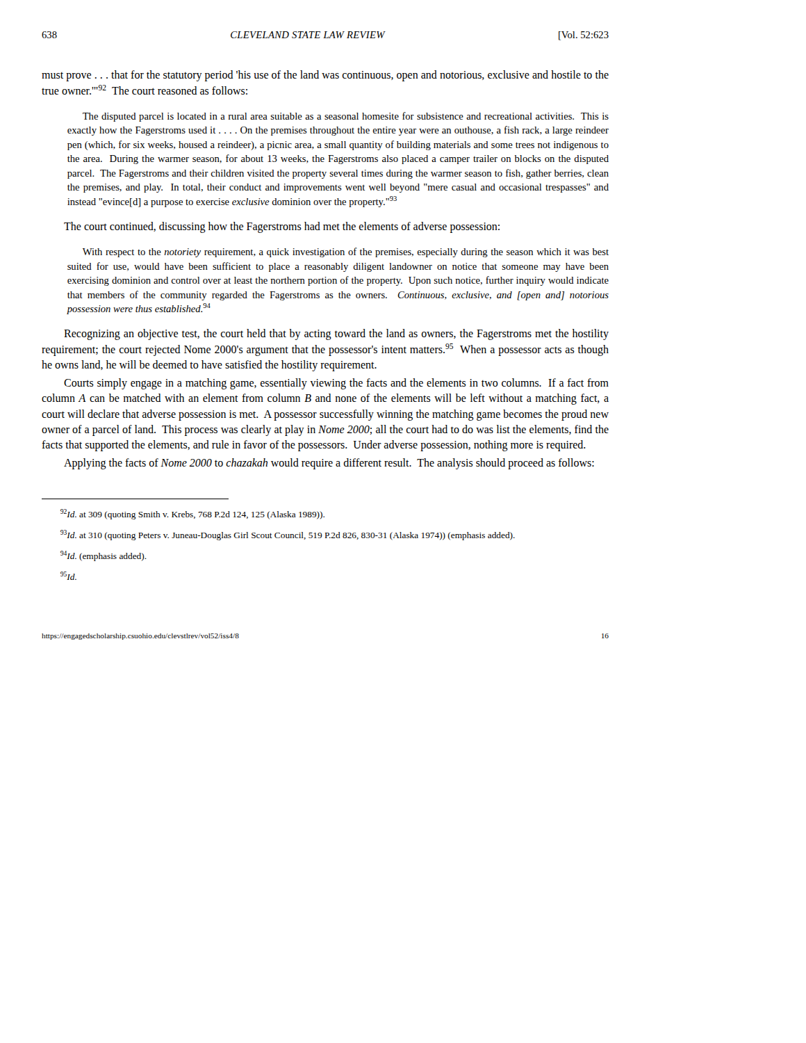638 CLEVELAND STATE LAW REVIEW [Vol. 52:623
must prove . . . that for the statutory period 'his use of the land was continuous, open and notorious, exclusive and hostile to the true owner.'"92 The court reasoned as follows:
The disputed parcel is located in a rural area suitable as a seasonal homesite for subsistence and recreational activities. This is exactly how the Fagerstroms used it . . . . On the premises throughout the entire year were an outhouse, a fish rack, a large reindeer pen (which, for six weeks, housed a reindeer), a picnic area, a small quantity of building materials and some trees not indigenous to the area. During the warmer season, for about 13 weeks, the Fagerstroms also placed a camper trailer on blocks on the disputed parcel. The Fagerstroms and their children visited the property several times during the warmer season to fish, gather berries, clean the premises, and play. In total, their conduct and improvements went well beyond "mere casual and occasional trespasses" and instead "evince[d] a purpose to exercise exclusive dominion over the property."93
The court continued, discussing how the Fagerstroms had met the elements of adverse possession:
With respect to the notoriety requirement, a quick investigation of the premises, especially during the season which it was best suited for use, would have been sufficient to place a reasonably diligent landowner on notice that someone may have been exercising dominion and control over at least the northern portion of the property. Upon such notice, further inquiry would indicate that members of the community regarded the Fagerstroms as the owners. Continuous, exclusive, and [open and] notorious possession were thus established.94
Recognizing an objective test, the court held that by acting toward the land as owners, the Fagerstroms met the hostility requirement; the court rejected Nome 2000's argument that the possessor's intent matters.95 When a possessor acts as though he owns land, he will be deemed to have satisfied the hostility requirement.
Courts simply engage in a matching game, essentially viewing the facts and the elements in two columns. If a fact from column A can be matched with an element from column B and none of the elements will be left without a matching fact, a court will declare that adverse possession is met. A possessor successfully winning the matching game becomes the proud new owner of a parcel of land. This process was clearly at play in Nome 2000; all the court had to do was list the elements, find the facts that supported the elements, and rule in favor of the possessors. Under adverse possession, nothing more is required.
Applying the facts of Nome 2000 to chazakah would require a different result. The analysis should proceed as follows:
92Id. at 309 (quoting Smith v. Krebs, 768 P.2d 124, 125 (Alaska 1989)).
93Id. at 310 (quoting Peters v. Juneau-Douglas Girl Scout Council, 519 P.2d 826, 830-31 (Alaska 1974)) (emphasis added).
94Id. (emphasis added).
95Id.
https://engagedscholarship.csuohio.edu/clevstlrev/vol52/iss4/8 16